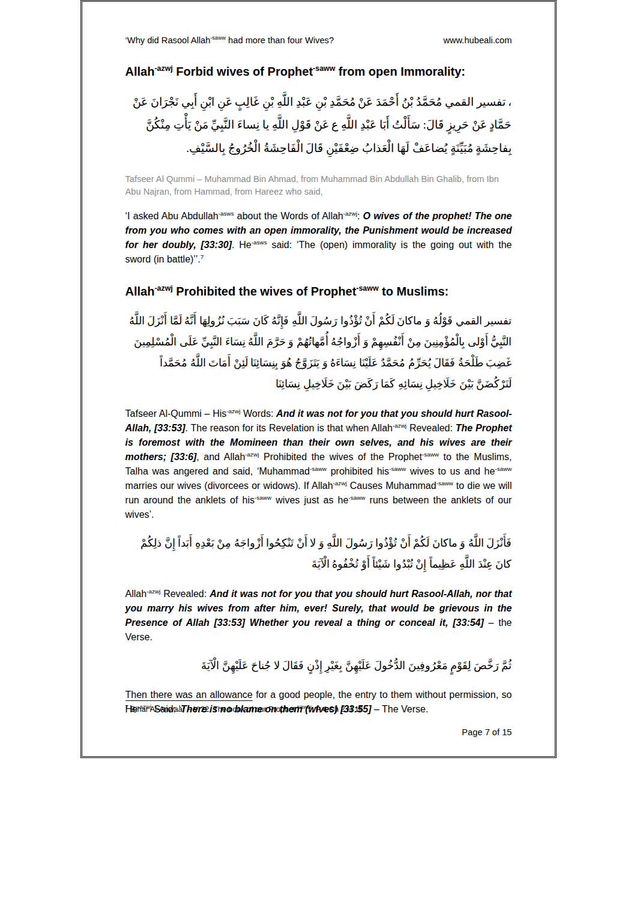‘Why did Rasool Allah-saww had more than four Wives? www.hubeali.com
Allah-azwj Forbid wives of Prophet-saww from open Immorality:
، تفسير القمي مُحَمَّدُ بْنُ أَحْمَدَ عَنْ مُحَمَّدِ بْنِ عَبْدِ اللَّهِ بْنِ غَالِبٍ عَنِ ابْنِ أَبِي نَجْرَانَ عَنْ حَمَّادٍ عَنْ حَرِيزٍ قَالَ: سَأَلْتُ أَبَا عَبْدِ اللَّهِ ع عَنْ قَوْلِ اللَّهِ يا نِساءَ النَّبِيِّ مَنْ يَأْتِ مِنْكُنَّ بِفاحِشَةٍ مُبَيِّنَةٍ يُضاعَفْ لَهَا الْعَذابُ ضِعْفَيْنِ قَالَ الْفَاحِشَةُ الْخُرُوجُ بِالسَّيْفِ.
Tafseer Al Qummi – Muhammad Bin Ahmad, from Muhammad Bin Abdullah Bin Ghalib, from Ibn Abu Najran, from Hammad, from Hareez who said,
‘I asked Abu Abdullah-asws about the Words of Allah-azwj: O wives of the prophet! The one from you who comes with an open immorality, the Punishment would be increased for her doubly, [33:30]. He-asws said: ‘The (open) immorality is the going out with the sword (in battle)’’.7
Allah-azwj Prohibited the wives of Prophet-saww to Muslims:
تفسير القمي قَوْلُهُ وَ ماكانَ لَكُمْ أَنْ تُؤْذُوا رَسُولَ اللَّهِ فَإِنَّهُ كَانَ سَبَبَ نُزُولِهَا أَنَّهُ لَمَّا أَنْزَلَ اللَّهُ النَّبِيُّ أَوْلى بِالْمُؤْمِنِينَ مِنْ أَنْفُسِهِمْ وَ أَزْواجُهُ أُمَّهاتُهُمْ وَ حَرَّمَ اللَّهُ نِسَاءَ النَّبِيِّ عَلَى الْمُسْلِمِينَ غَضِبَ طَلْحَةُ فَقَالَ يُحَرِّمُ مُحَمَّدٌ عَلَيْنَا نِسَاءَهُ وَ يَتَزَوَّجُ هُوَ بِنِسَائِنَا لَئِنْ أَمَاتَ اللَّهُ مُحَمَّداً لَنَرْكُضَنَّ بَيْنَ خَلَاخِيلِ نِسَائِهِ كَمَا رَكَضَ بَيْنَ خَلَاخِيلِ نِسَائِنَا
Tafseer Al-Qummi – His-azwj Words: And it was not for you that you should hurt Rasool-Allah, [33:53]. The reason for its Revelation is that when Allah-azwj Revealed: The Prophet is foremost with the Momineen than their own selves, and his wives are their mothers; [33:6], and Allah-azwj Prohibited the wives of the Prophet-saww to the Muslims, Talha was angered and said, ‘Muhammad-saww prohibited his-saww wives to us and he-saww marries our wives (divorcees or widows). If Allah-azwj Causes Muhammad-saww to die we will run around the anklets of his-saww wives just as he-saww runs between the anklets of our wives’.
فَأَنْزَلَ اللَّهُ وَ ماكانَ لَكُمْ أَنْ تُؤْذُوا رَسُولَ اللَّهِ وَ لا أَنْ تَنْكِحُوا أَزْواجَهُ مِنْ بَعْدِهِ أَبَداً إِنَّ ذلِكُمْ كانَ عِنْدَ اللَّهِ عَظِيماً إِنْ تُبْدُوا شَيْئاً أَوْ تُخْفُوهُ الْآيَةَ
Allah-azwj Revealed: And it was not for you that you should hurt Rasool-Allah, nor that you marry his wives from after him, ever! Surely, that would be grievous in the Presence of Allah [33:53] Whether you reveal a thing or conceal it, [33:54] – the Verse.
ثُمَّ رَخَّصَ لِقَوْمٍ مَعْرُوفِينَ الدُّخُولَ عَلَيْهِنَّ بِغَيْرِ إِذْنٍ فَقَالَ لا جُناحَ عَلَيْهِنَّ الْآيَةَ
Then there was an allowance for a good people, the entry to them without permission, so He-azwj Said: ‘There is no blame on them (wives) [33:55] – The Verse.
7 Bihar Al-Anwaar – V 22, The book of our Prophet-saww, P 4 Ch 2 H 16
Page 7 of 15